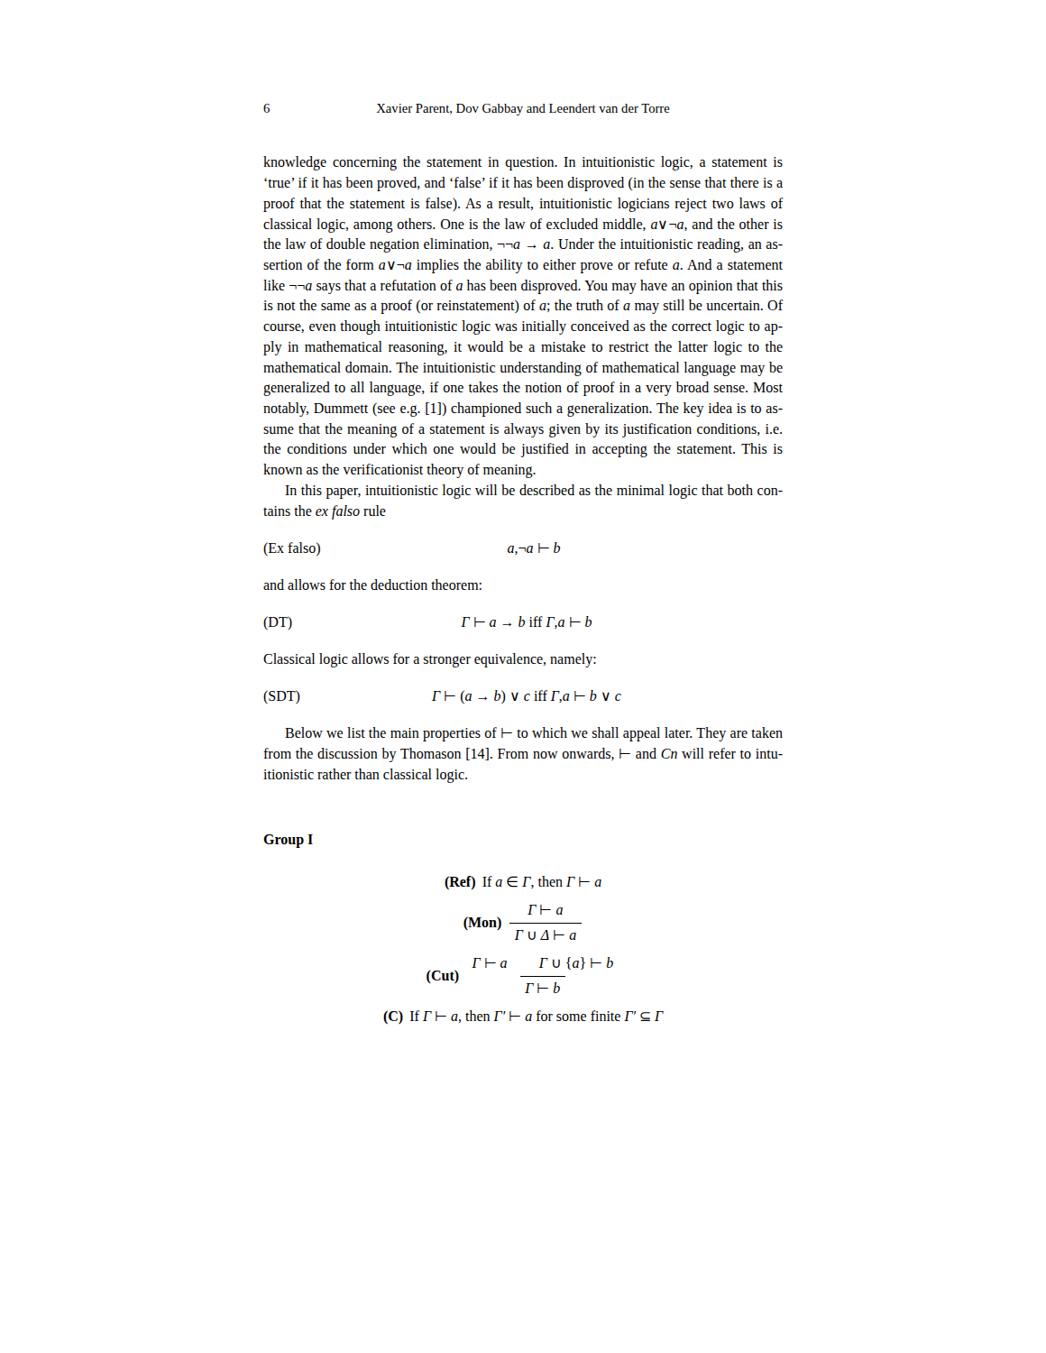6
Xavier Parent, Dov Gabbay and Leendert van der Torre
knowledge concerning the statement in question. In intuitionistic logic, a statement is ‘true’ if it has been proved, and ‘false’ if it has been disproved (in the sense that there is a proof that the statement is false). As a result, intuitionistic logicians reject two laws of classical logic, among others. One is the law of excluded middle, a∨¬a, and the other is the law of double negation elimination, ¬¬a → a. Under the intuitionistic reading, an assertion of the form a∨¬a implies the ability to either prove or refute a. And a statement like ¬¬a says that a refutation of a has been disproved. You may have an opinion that this is not the same as a proof (or reinstatement) of a; the truth of a may still be uncertain. Of course, even though intuitionistic logic was initially conceived as the correct logic to apply in mathematical reasoning, it would be a mistake to restrict the latter logic to the mathematical domain. The intuitionistic understanding of mathematical language may be generalized to all language, if one takes the notion of proof in a very broad sense. Most notably, Dummett (see e.g. [1]) championed such a generalization. The key idea is to assume that the meaning of a statement is always given by its justification conditions, i.e. the conditions under which one would be justified in accepting the statement. This is known as the verificationist theory of meaning.
In this paper, intuitionistic logic will be described as the minimal logic that both contains the ex falso rule
(Ex falso)
a,¬a ⊢ b
and allows for the deduction theorem:
(DT)
Γ ⊢ a → b iff Γ,a ⊢ b
Classical logic allows for a stronger equivalence, namely:
(SDT)
Γ ⊢ (a → b) ∨ c iff Γ,a ⊢ b ∨ c
Below we list the main properties of ⊢ to which we shall appeal later. They are taken from the discussion by Thomason [14]. From now onwards, ⊢ and Cn will refer to intuitionistic rather than classical logic.
Group I
(Ref) If a ∈ Γ, then Γ ⊢ a
(Mon) Γ ⊢ a Γ ∪ Δ ⊢ a
(Cut) Γ ⊢ a Γ ∪ {a} ⊢ b Γ ⊢ b
(C) If Γ ⊢ a, then Γ′ ⊢ a for some finite Γ′ ⊆ Γ